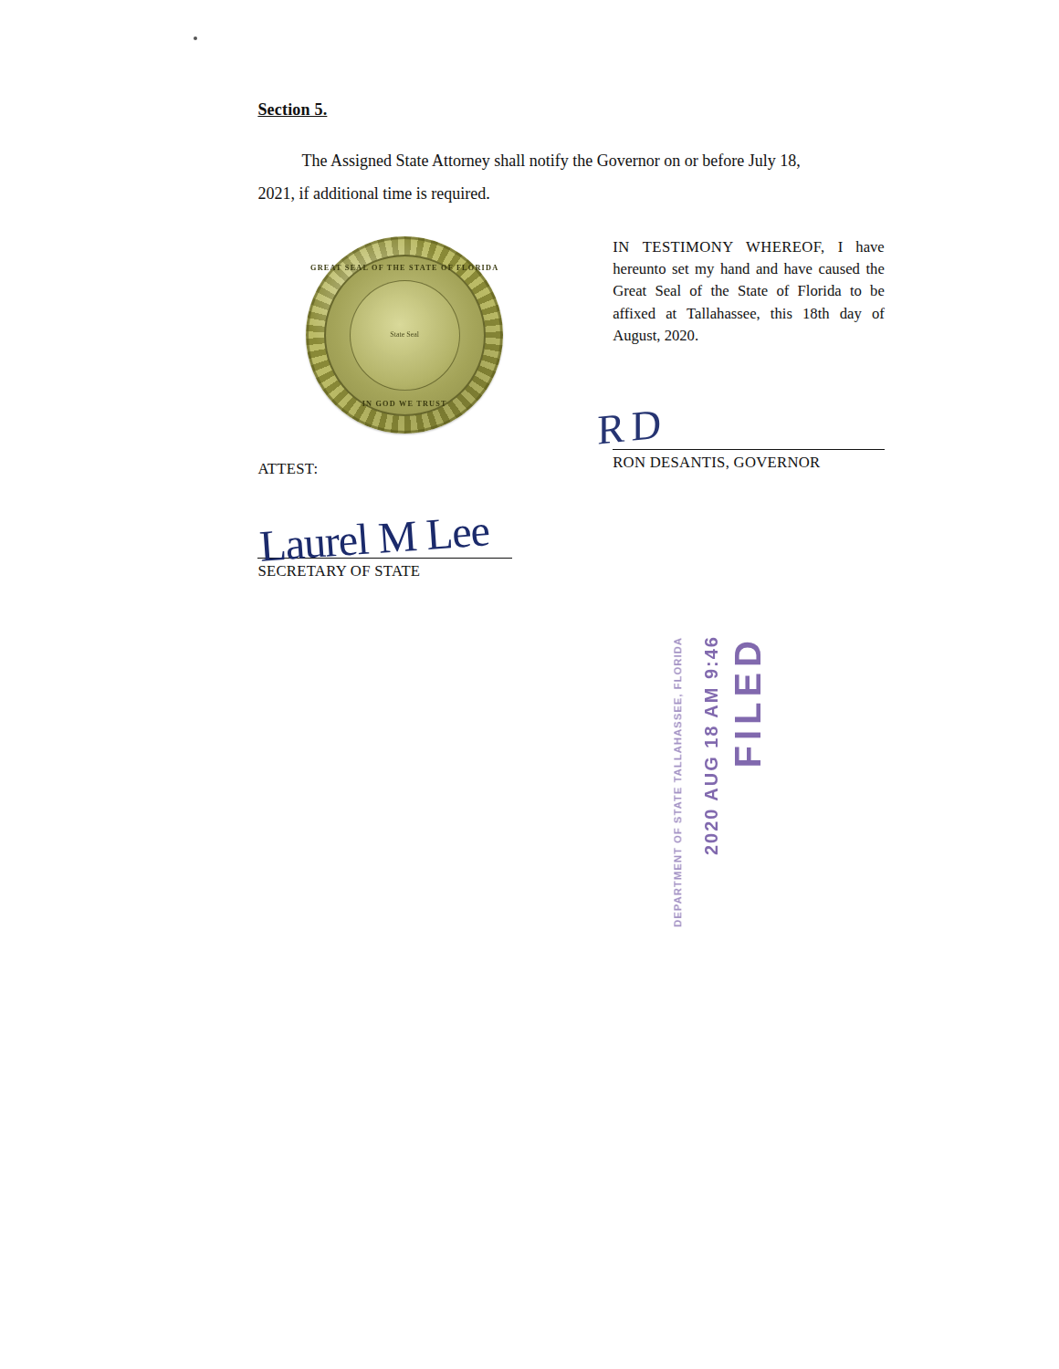Section 5.
The Assigned State Attorney shall notify the Governor on or before July 18, 2021, if additional time is required.
Great Seal of the State of Florida
State Seal
In God We Trust
IN TESTIMONY WHEREOF, I have hereunto set my hand and have caused the Great Seal of the State of Florida to be affixed at Tallahassee, this 18th day of August, 2020.
R D
RON DESANTIS, GOVERNOR
ATTEST:
Laurel M Lee
SECRETARY OF STATE
FILED 2020 AUG 18 AM 9:46 DEPARTMENT OF STATE TALLAHASSEE, FLORIDA